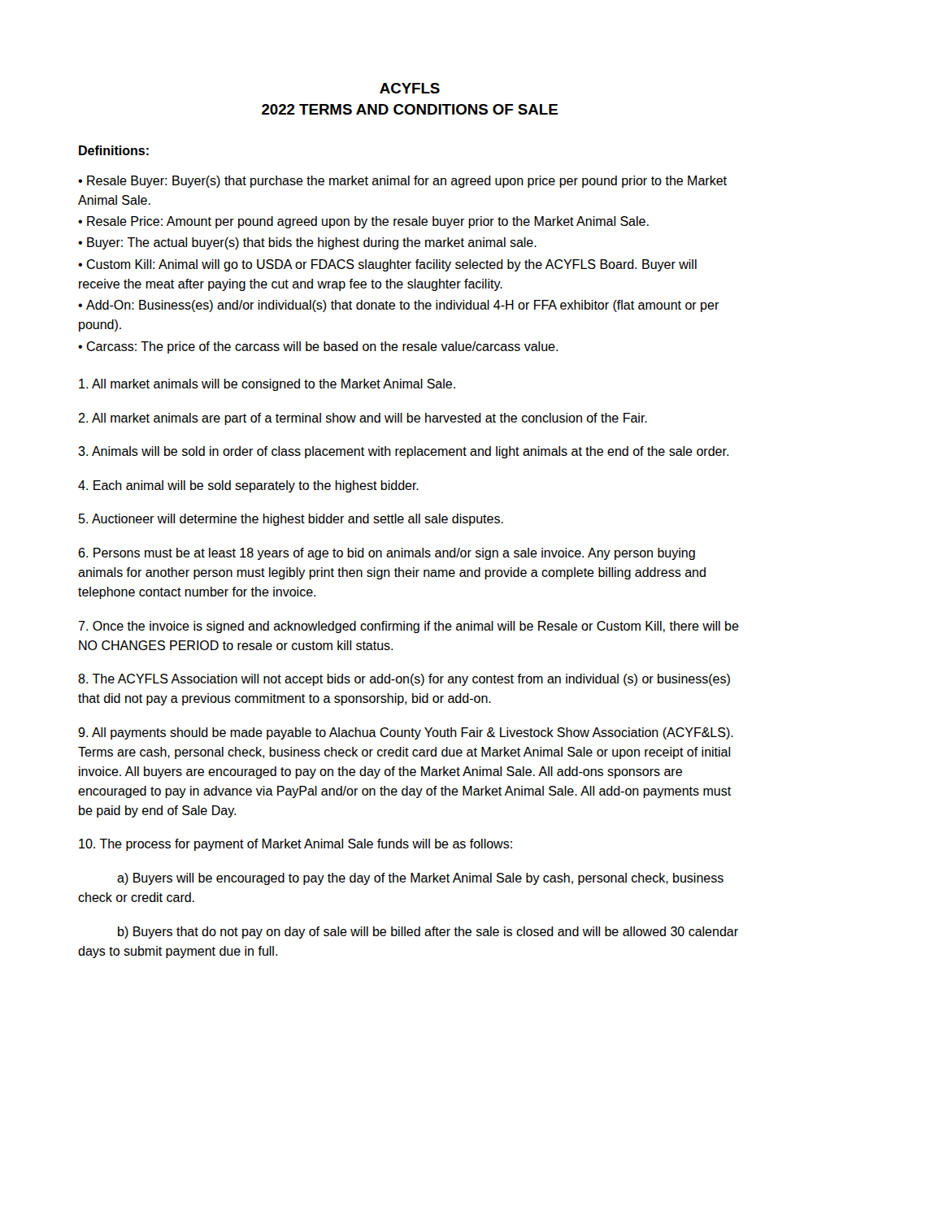ACYFLS
2022 TERMS AND CONDITIONS OF SALE
Definitions:
Resale Buyer: Buyer(s) that purchase the market animal for an agreed upon price per pound prior to the Market Animal Sale.
Resale Price: Amount per pound agreed upon by the resale buyer prior to the Market Animal Sale.
Buyer: The actual buyer(s) that bids the highest during the market animal sale.
Custom Kill: Animal will go to USDA or FDACS slaughter facility selected by the ACYFLS Board. Buyer will receive the meat after paying the cut and wrap fee to the slaughter facility.
Add-On: Business(es) and/or individual(s) that donate to the individual 4-H or FFA exhibitor (flat amount or per pound).
Carcass: The price of the carcass will be based on the resale value/carcass value.
All market animals will be consigned to the Market Animal Sale.
All market animals are part of a terminal show and will be harvested at the conclusion of the Fair.
Animals will be sold in order of class placement with replacement and light animals at the end of the sale order.
Each animal will be sold separately to the highest bidder.
Auctioneer will determine the highest bidder and settle all sale disputes.
Persons must be at least 18 years of age to bid on animals and/or sign a sale invoice. Any person buying animals for another person must legibly print then sign their name and provide a complete billing address and telephone contact number for the invoice.
Once the invoice is signed and acknowledged confirming if the animal will be Resale or Custom Kill, there will be NO CHANGES PERIOD to resale or custom kill status.
The ACYFLS Association will not accept bids or add-on(s) for any contest from an individual (s) or business(es) that did not pay a previous commitment to a sponsorship, bid or add-on.
All payments should be made payable to Alachua County Youth Fair & Livestock Show Association (ACYF&LS). Terms are cash, personal check, business check or credit card due at Market Animal Sale or upon receipt of initial invoice. All buyers are encouraged to pay on the day of the Market Animal Sale. All add-ons sponsors are encouraged to pay in advance via PayPal and/or on the day of the Market Animal Sale. All add-on payments must be paid by end of Sale Day.
The process for payment of Market Animal Sale funds will be as follows:
Buyers will be encouraged to pay the day of the Market Animal Sale by cash, personal check, business check or credit card.
Buyers that do not pay on day of sale will be billed after the sale is closed and will be allowed 30 calendar days to submit payment due in full.